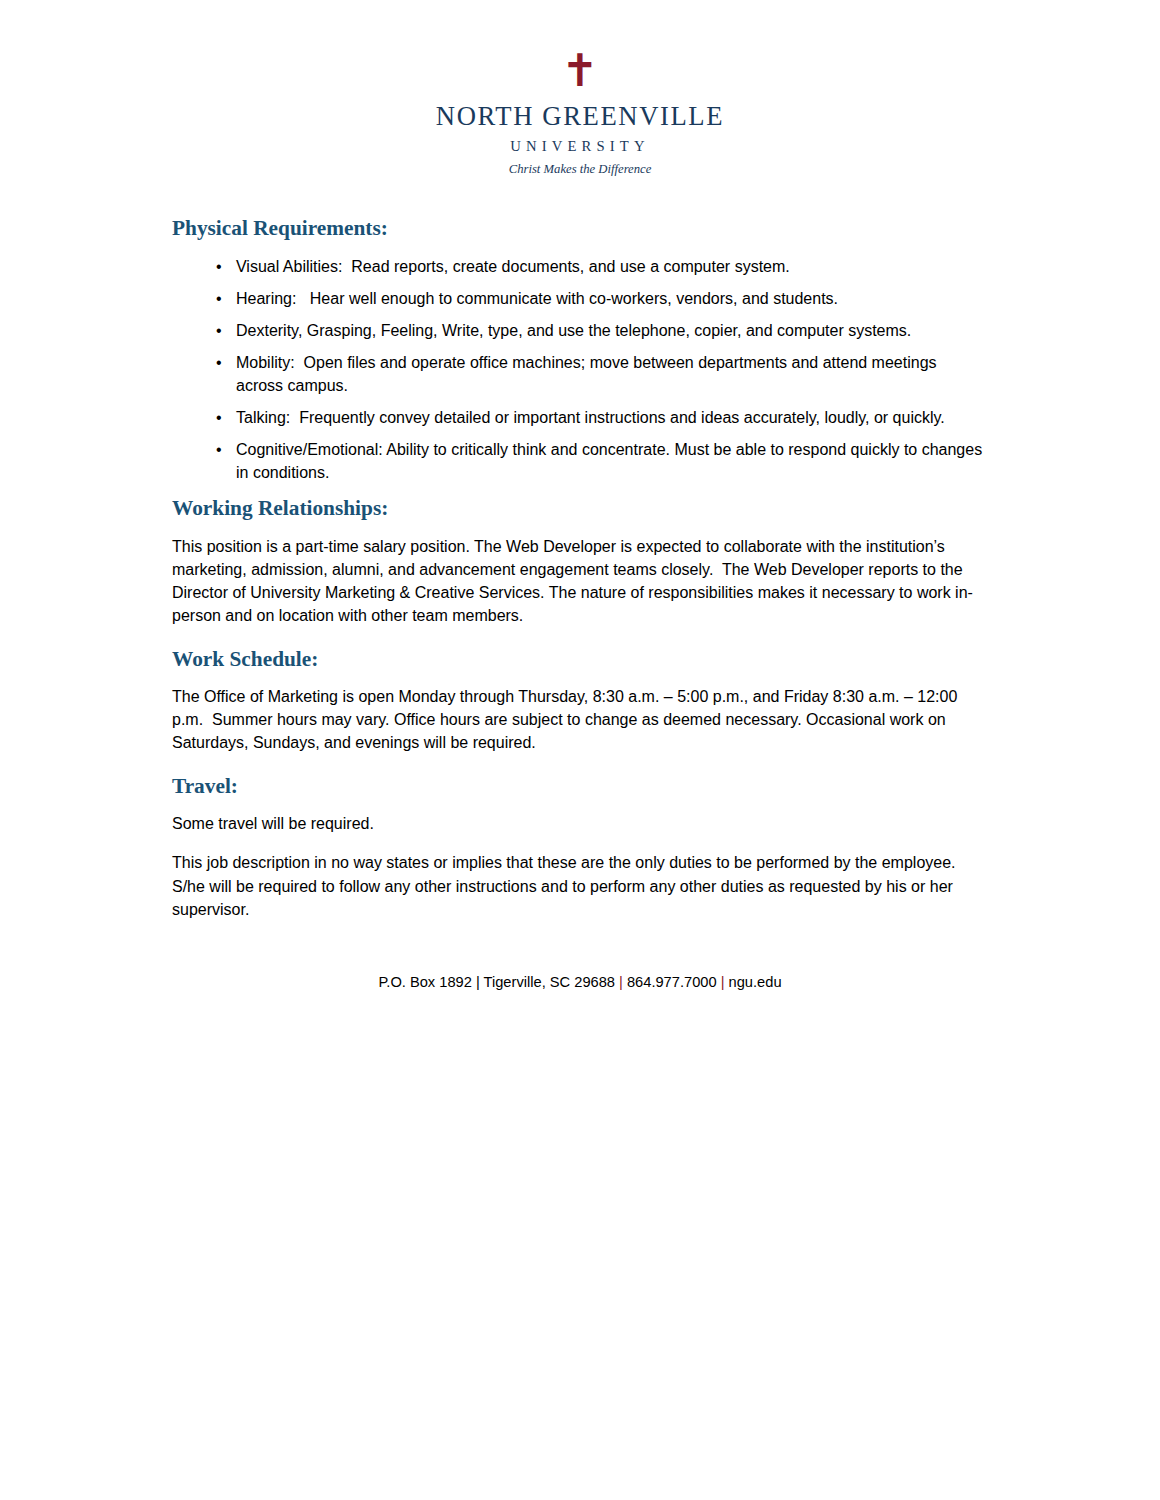✝
NORTH GREENVILLE
UNIVERSITY
Christ Makes the Difference
Physical Requirements:
Visual Abilities: Read reports, create documents, and use a computer system.
Hearing: Hear well enough to communicate with co-workers, vendors, and students.
Dexterity, Grasping, Feeling, Write, type, and use the telephone, copier, and computer systems.
Mobility: Open files and operate office machines; move between departments and attend meetings across campus.
Talking: Frequently convey detailed or important instructions and ideas accurately, loudly, or quickly.
Cognitive/Emotional: Ability to critically think and concentrate. Must be able to respond quickly to changes in conditions.
Working Relationships:
This position is a part-time salary position. The Web Developer is expected to collaborate with the institution’s marketing, admission, alumni, and advancement engagement teams closely. The Web Developer reports to the Director of University Marketing & Creative Services. The nature of responsibilities makes it necessary to work in-person and on location with other team members.
Work Schedule:
The Office of Marketing is open Monday through Thursday, 8:30 a.m. – 5:00 p.m., and Friday 8:30 a.m. – 12:00 p.m. Summer hours may vary. Office hours are subject to change as deemed necessary. Occasional work on Saturdays, Sundays, and evenings will be required.
Travel:
Some travel will be required.
This job description in no way states or implies that these are the only duties to be performed by the employee. S/he will be required to follow any other instructions and to perform any other duties as requested by his or her supervisor.
P.O. Box 1892 | Tigerville, SC 29688 | 864.977.7000 | ngu.edu